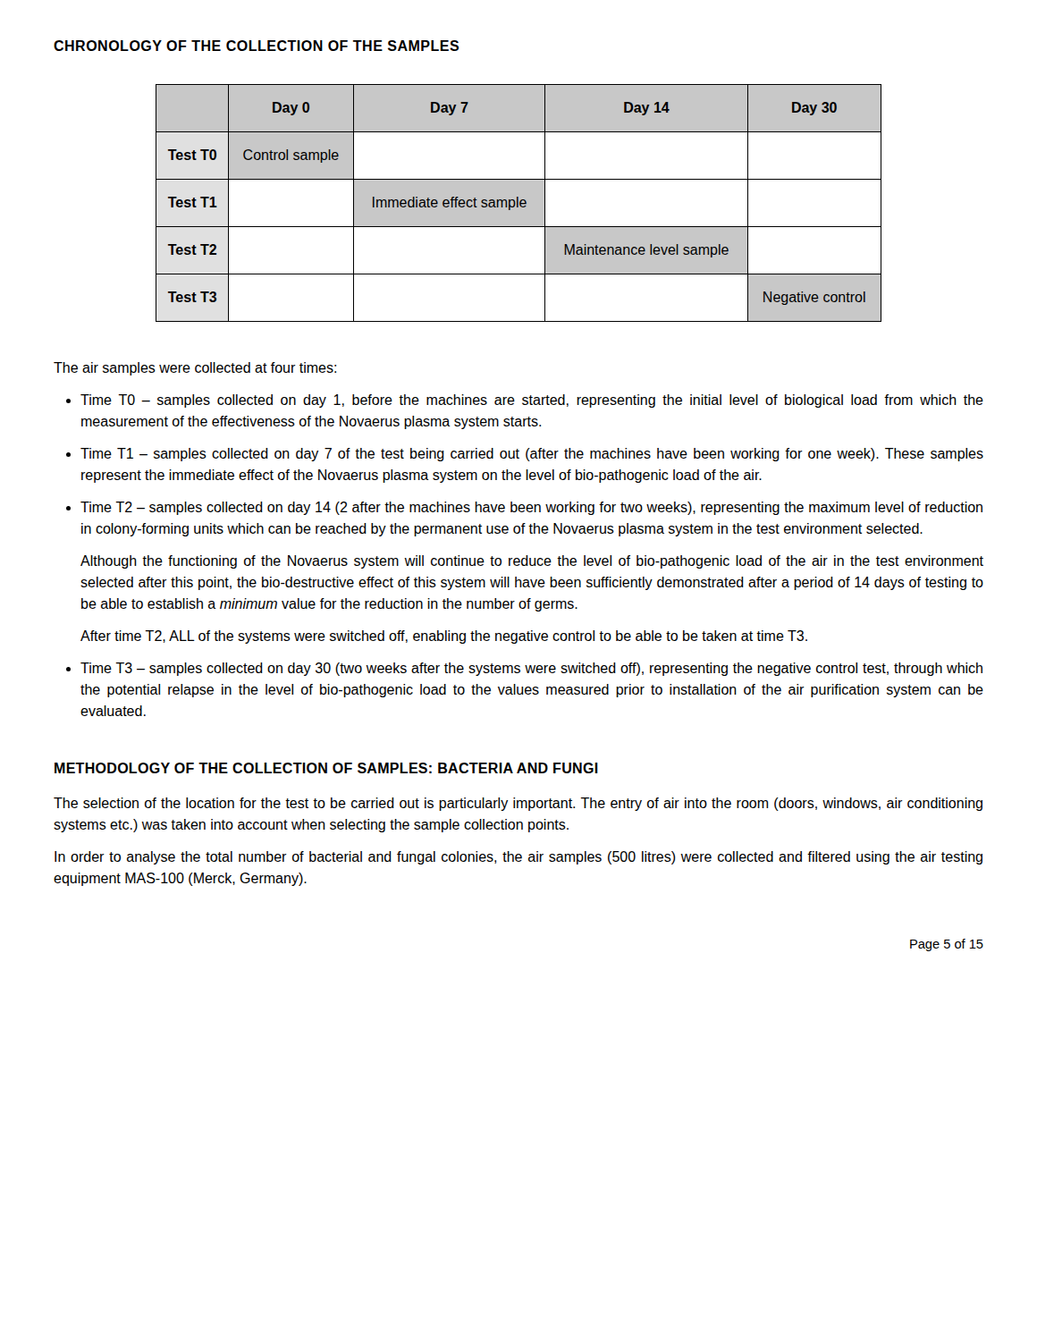CHRONOLOGY OF THE COLLECTION OF THE SAMPLES
| | Day 0 | Day 7 | Day 14 | Day 30 |
| --- | --- | --- | --- | --- |
| Test T0 | Control sample | | | |
| Test T1 | | Immediate effect sample | | |
| Test T2 | | | Maintenance level sample | |
| Test T3 | | | | Negative control |
The air samples were collected at four times:
Time T0 – samples collected on day 1, before the machines are started, representing the initial level of biological load from which the measurement of the effectiveness of the Novaerus plasma system starts.
Time T1 – samples collected on day 7 of the test being carried out (after the machines have been working for one week). These samples represent the immediate effect of the Novaerus plasma system on the level of bio-pathogenic load of the air.
Time T2 – samples collected on day 14 (2 after the machines have been working for two weeks), representing the maximum level of reduction in colony-forming units which can be reached by the permanent use of the Novaerus plasma system in the test environment selected.
Although the functioning of the Novaerus system will continue to reduce the level of bio-pathogenic load of the air in the test environment selected after this point, the bio-destructive effect of this system will have been sufficiently demonstrated after a period of 14 days of testing to be able to establish a minimum value for the reduction in the number of germs.
After time T2, ALL of the systems were switched off, enabling the negative control to be able to be taken at time T3.
Time T3 – samples collected on day 30 (two weeks after the systems were switched off), representing the negative control test, through which the potential relapse in the level of bio-pathogenic load to the values measured prior to installation of the air purification system can be evaluated.
METHODOLOGY OF THE COLLECTION OF SAMPLES: BACTERIA AND FUNGI
The selection of the location for the test to be carried out is particularly important. The entry of air into the room (doors, windows, air conditioning systems etc.) was taken into account when selecting the sample collection points.
In order to analyse the total number of bacterial and fungal colonies, the air samples (500 litres) were collected and filtered using the air testing equipment MAS-100 (Merck, Germany).
Page 5 of 15